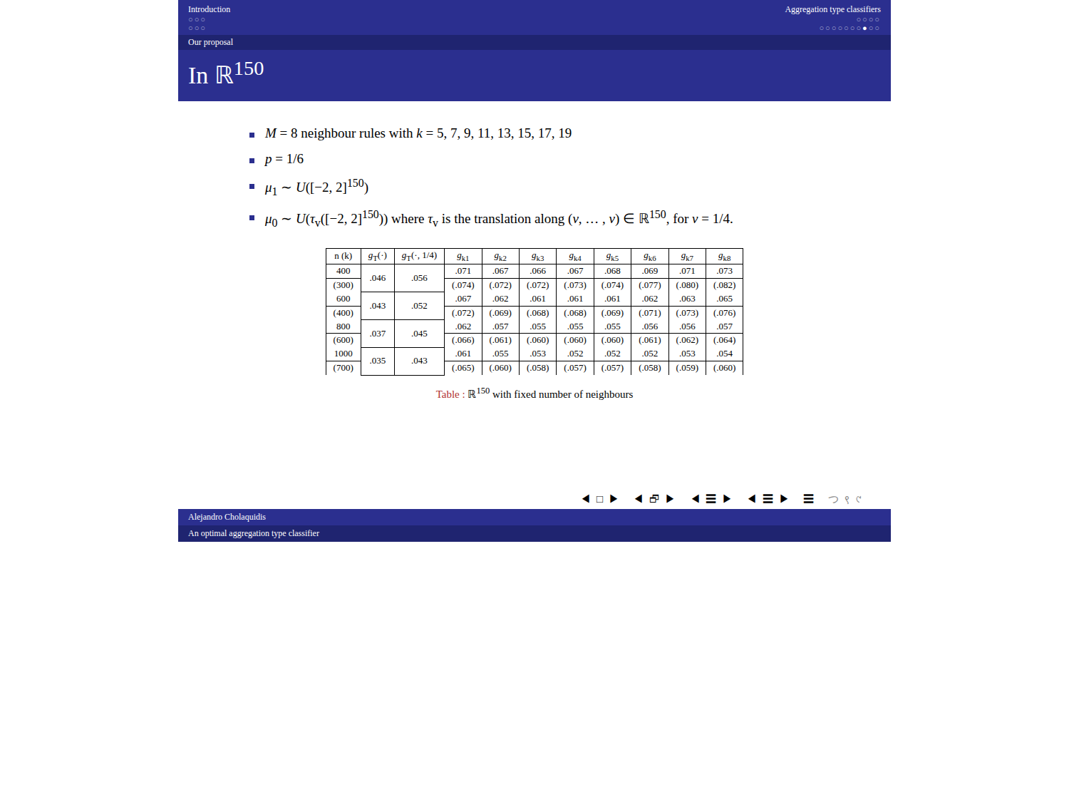Introduction
○○○
○○○
Aggregation type classifiers
○○○○
○○○○○○○●○○
Our proposal
In ℝ150
M = 8 neighbour rules with k = 5, 7, 9, 11, 13, 15, 17, 19
p = 1/6
μ1 ∼ U([−2, 2]150)
μ0 ∼ U(τv([−2, 2]150)) where τv is the translation along (v, … , v) ∈ ℝ150, for v = 1/4.
| n (k) | g T (·) | g T (·, 1/4) | g k1 | g k2 | g k3 | g k4 | g k5 | g k6 | g k7 | g k8 |
| --- | --- | --- | --- | --- | --- | --- | --- | --- | --- | --- |
| 400 | .046 | .056 | .071 | .067 | .066 | .067 | .068 | .069 | .071 | .073 |
| (300) | (.074) | (.072) | (.072) | (.073) | (.074) | (.077) | (.080) | (.082) |
| 600 | .043 | .052 | .067 | .062 | .061 | .061 | .061 | .062 | .063 | .065 |
| (400) | (.072) | (.069) | (.068) | (.068) | (.069) | (.071) | (.073) | (.076) |
| 800 | .037 | .045 | .062 | .057 | .055 | .055 | .055 | .056 | .056 | .057 |
| (600) | (.066) | (.061) | (.060) | (.060) | (.060) | (.061) | (.062) | (.064) |
| 1000 | .035 | .043 | .061 | .055 | .053 | .052 | .052 | .052 | .053 | .054 |
| (700) | (.065) | (.060) | (.058) | (.057) | (.057) | (.058) | (.059) | (.060) |
Table : ℝ150 with fixed number of neighbours
◀ □ ▶ ◀ 🗗 ▶ ◀ ☰ ▶ ◀ ☰ ▶ ☰ つ ९ ୯
Alejandro Cholaquidis
An optimal aggregation type classifier